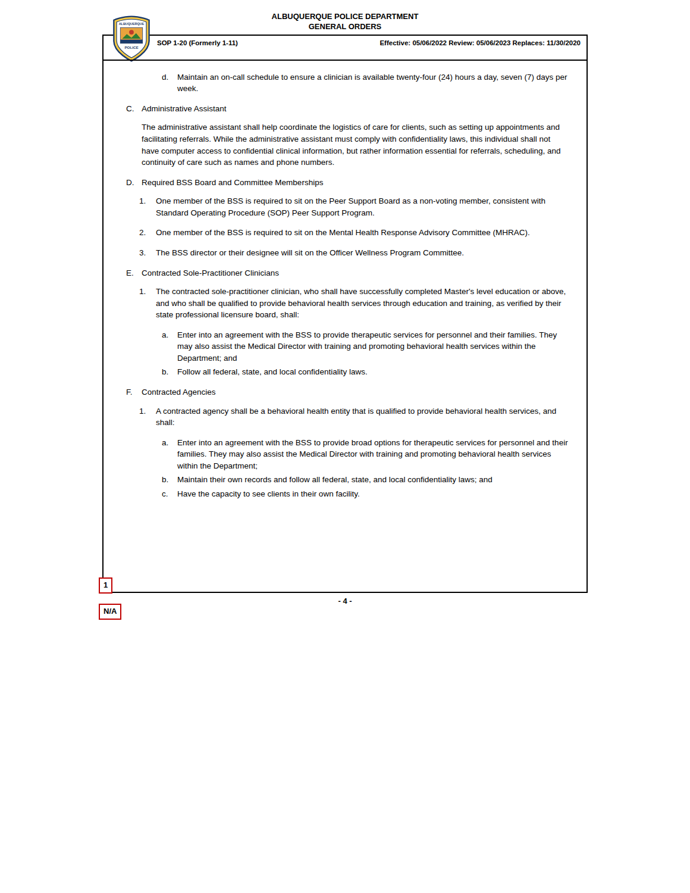ALBUQUERQUE POLICE DEPARTMENT
GENERAL ORDERS
ALBUQUERQUE POLICE
SOP 1-20 (Formerly 1-11) Effective: 05/06/2022 Review: 05/06/2023 Replaces: 11/30/2020
1
N/A
d. Maintain an on-call schedule to ensure a clinician is available twenty-four (24) hours a day, seven (7) days per week.
C. Administrative Assistant
The administrative assistant shall help coordinate the logistics of care for clients, such as setting up appointments and facilitating referrals. While the administrative assistant must comply with confidentiality laws, this individual shall not have computer access to confidential clinical information, but rather information essential for referrals, scheduling, and continuity of care such as names and phone numbers.
D. Required BSS Board and Committee Memberships
1. One member of the BSS is required to sit on the Peer Support Board as a non-voting member, consistent with Standard Operating Procedure (SOP) Peer Support Program.
2. One member of the BSS is required to sit on the Mental Health Response Advisory Committee (MHRAC).
3. The BSS director or their designee will sit on the Officer Wellness Program Committee.
E. Contracted Sole-Practitioner Clinicians
1. The contracted sole-practitioner clinician, who shall have successfully completed Master's level education or above, and who shall be qualified to provide behavioral health services through education and training, as verified by their state professional licensure board, shall:
a. Enter into an agreement with the BSS to provide therapeutic services for personnel and their families. They may also assist the Medical Director with training and promoting behavioral health services within the Department; and
b. Follow all federal, state, and local confidentiality laws.
F. Contracted Agencies
1. A contracted agency shall be a behavioral health entity that is qualified to provide behavioral health services, and shall:
a. Enter into an agreement with the BSS to provide broad options for therapeutic services for personnel and their families. They may also assist the Medical Director with training and promoting behavioral health services within the Department;
b. Maintain their own records and follow all federal, state, and local confidentiality laws; and
c. Have the capacity to see clients in their own facility.
- 4 -